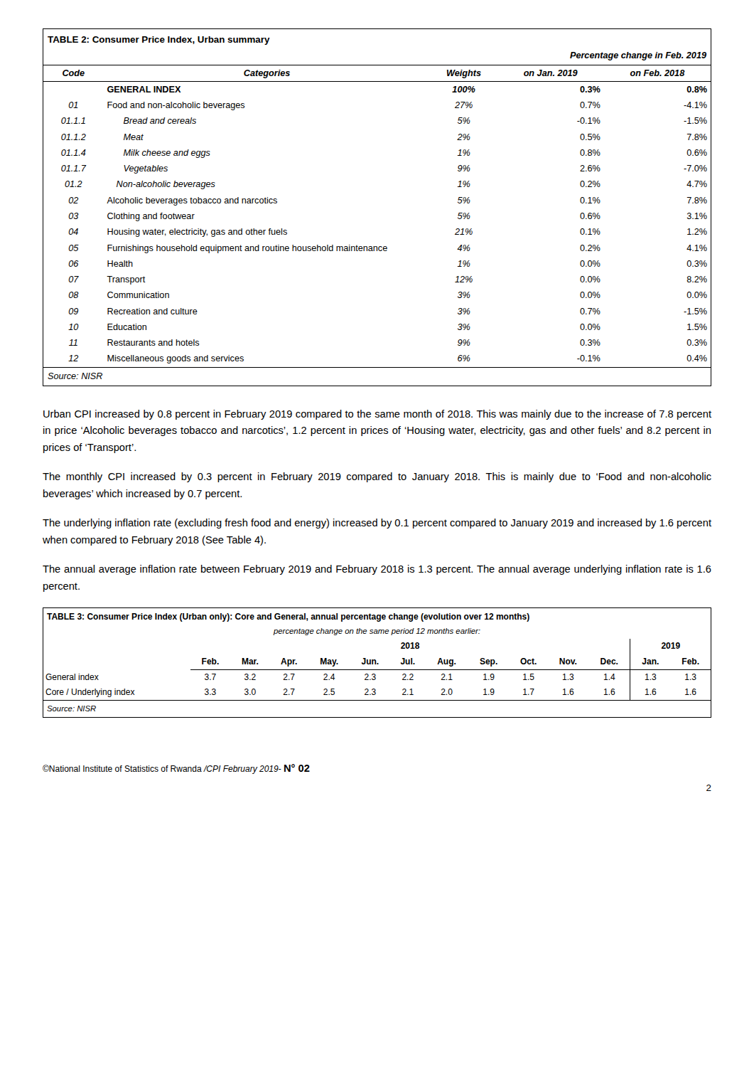TABLE 2: Consumer Price Index, Urban summary
Percentage change in Feb. 2019
| Code | Categories | Weights | on Jan. 2019 | on Feb. 2018 |
| --- | --- | --- | --- | --- |
| | GENERAL INDEX | 100% | 0.3% | 0.8% |
| 01 | Food and non-alcoholic beverages | 27% | 0.7% | -4.1% |
| 01.1.1 | Bread and cereals | 5% | -0.1% | -1.5% |
| 01.1.2 | Meat | 2% | 0.5% | 7.8% |
| 01.1.4 | Milk cheese and eggs | 1% | 0.8% | 0.6% |
| 01.1.7 | Vegetables | 9% | 2.6% | -7.0% |
| 01.2 | Non-alcoholic beverages | 1% | 0.2% | 4.7% |
| 02 | Alcoholic beverages tobacco and narcotics | 5% | 0.1% | 7.8% |
| 03 | Clothing and footwear | 5% | 0.6% | 3.1% |
| 04 | Housing water, electricity, gas and other fuels | 21% | 0.1% | 1.2% |
| 05 | Furnishings household equipment and routine household maintenance | 4% | 0.2% | 4.1% |
| 06 | Health | 1% | 0.0% | 0.3% |
| 07 | Transport | 12% | 0.0% | 8.2% |
| 08 | Communication | 3% | 0.0% | 0.0% |
| 09 | Recreation and culture | 3% | 0.7% | -1.5% |
| 10 | Education | 3% | 0.0% | 1.5% |
| 11 | Restaurants and hotels | 9% | 0.3% | 0.3% |
| 12 | Miscellaneous goods and services | 6% | -0.1% | 0.4% |
Source: NISR
Urban CPI increased by 0.8 percent in February 2019 compared to the same month of 2018. This was mainly due to the increase of 7.8 percent in price ‘Alcoholic beverages tobacco and narcotics’, 1.2 percent in prices of ‘Housing water, electricity, gas and other fuels’ and 8.2 percent in prices of ‘Transport’.
The monthly CPI increased by 0.3 percent in February 2019 compared to January 2018. This is mainly due to ‘Food and non-alcoholic beverages’ which increased by 0.7 percent.
The underlying inflation rate (excluding fresh food and energy) increased by 0.1 percent compared to January 2019 and increased by 1.6 percent when compared to February 2018 (See Table 4).
The annual average inflation rate between February 2019 and February 2018 is 1.3 percent. The annual average underlying inflation rate is 1.6 percent.
TABLE 3: Consumer Price Index (Urban only): Core and General, annual percentage change (evolution over 12 months)
percentage change on the same period 12 months earlier:
| | 2018 | 2019 |
| | Feb. | Mar. | Apr. | May. | Jun. | Jul. | Aug. | Sep. | Oct. | Nov. | Dec. | Jan. | Feb. |
| General index | 3.7 | 3.2 | 2.7 | 2.4 | 2.3 | 2.2 | 2.1 | 1.9 | 1.5 | 1.3 | 1.4 | 1.3 | 1.3 |
| Core / Underlying index | 3.3 | 3.0 | 2.7 | 2.5 | 2.3 | 2.1 | 2.0 | 1.9 | 1.7 | 1.6 | 1.6 | 1.6 | 1.6 |
Source: NISR
©National Institute of Statistics of Rwanda /CPI February 2019- N° 02
2